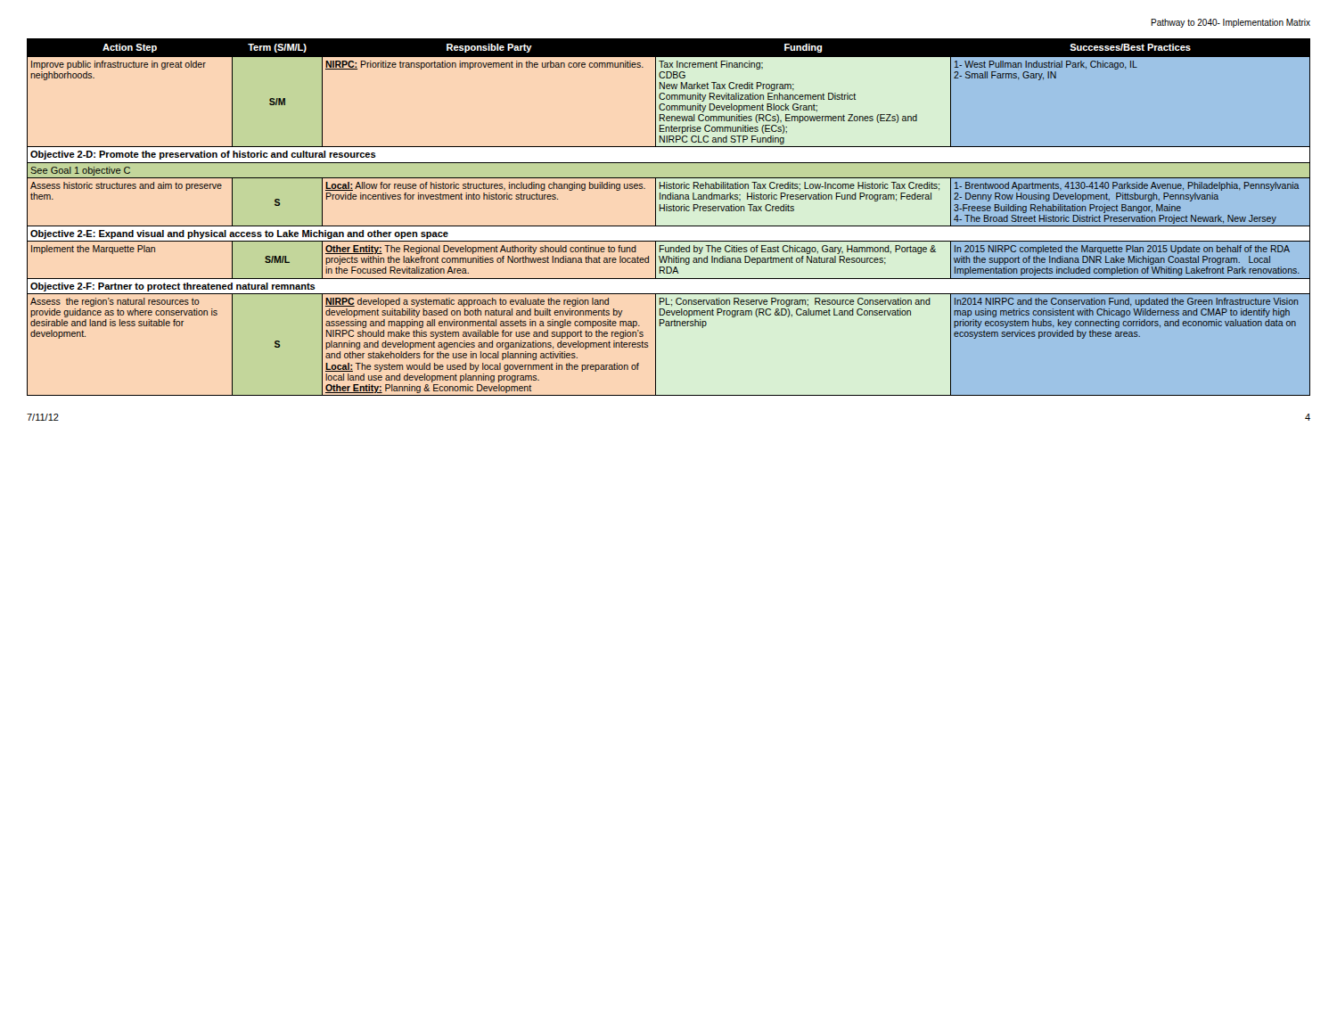Pathway to 2040- Implementation Matrix
| Action Step | Term (S/M/L) | Responsible Party | Funding | Successes/Best Practices |
| --- | --- | --- | --- | --- |
| Improve public infrastructure in great older neighborhoods. | S/M | NIRPC: Prioritize transportation improvement in the urban core communities. | Tax Increment Financing; CDBG New Market Tax Credit Program; Community Revitalization Enhancement District Community Development Block Grant; Renewal Communities (RCs), Empowerment Zones (EZs) and Enterprise Communities (ECs); NIRPC CLC and STP Funding | 1- West Pullman Industrial Park, Chicago, IL 2- Small Farms, Gary, IN |
| Objective 2-D: Promote the preservation of historic and cultural resources |
| See Goal 1 objective C |
| Assess historic structures and aim to preserve them. | S | Local: Allow for reuse of historic structures, including changing building uses. Provide incentives for investment into historic structures. | Historic Rehabilitation Tax Credits; Low-Income Historic Tax Credits; Indiana Landmarks; Historic Preservation Fund Program; Federal Historic Preservation Tax Credits | 1- Brentwood Apartments, 4130-4140 Parkside Avenue, Philadelphia, Pennsylvania 2- Denny Row Housing Development, Pittsburgh, Pennsylvania 3-Freese Building Rehabilitation Project Bangor, Maine 4- The Broad Street Historic District Preservation Project Newark, New Jersey |
| Objective 2-E: Expand visual and physical access to Lake Michigan and other open space |
| Implement the Marquette Plan | S/M/L | Other Entity: The Regional Development Authority should continue to fund projects within the lakefront communities of Northwest Indiana that are located in the Focused Revitalization Area. | Funded by The Cities of East Chicago, Gary, Hammond, Portage & Whiting and Indiana Department of Natural Resources; RDA | In 2015 NIRPC completed the Marquette Plan 2015 Update on behalf of the RDA with the support of the Indiana DNR Lake Michigan Coastal Program. Local Implementation projects included completion of Whiting Lakefront Park renovations. |
| Objective 2-F: Partner to protect threatened natural remnants |
| Assess the region’s natural resources to provide guidance as to where conservation is desirable and land is less suitable for development. | S | NIRPC developed a systematic approach to evaluate the region land development suitability based on both natural and built environments by assessing and mapping all environmental assets in a single composite map. NIRPC should make this system available for use and support to the region’s planning and development agencies and organizations, development interests and other stakeholders for the use in local planning activities. Local: The system would be used by local government in the preparation of local land use and development planning programs. Other Entity: Planning & Economic Development | PL; Conservation Reserve Program; Resource Conservation and Development Program (RC &D), Calumet Land Conservation Partnership | In2014 NIRPC and the Conservation Fund, updated the Green Infrastructure Vision map using metrics consistent with Chicago Wilderness and CMAP to identify high priority ecosystem hubs, key connecting corridors, and economic valuation data on ecosystem services provided by these areas. |
7/11/12
4